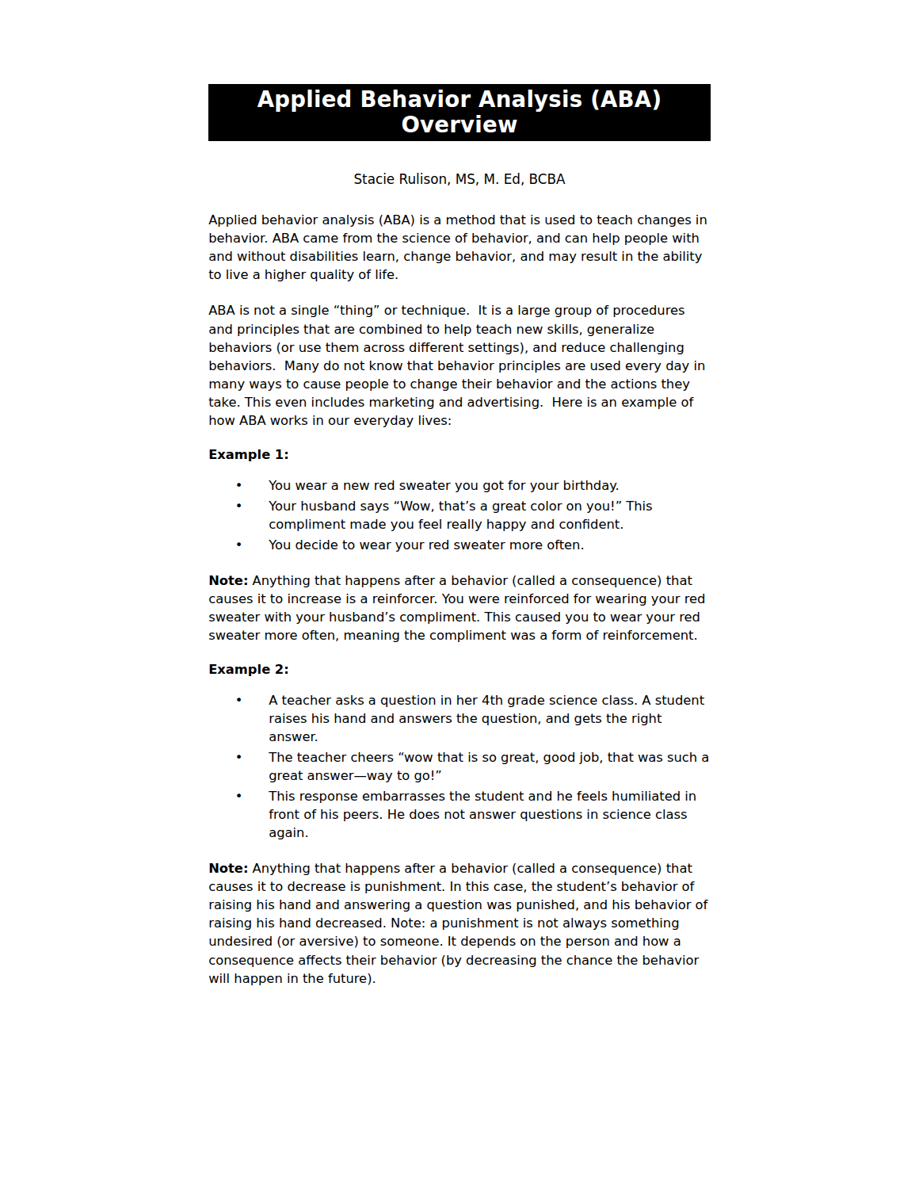Applied Behavior Analysis (ABA) Overview
Stacie Rulison, MS, M. Ed, BCBA
Applied behavior analysis (ABA) is a method that is used to teach changes in behavior. ABA came from the science of behavior, and can help people with and without disabilities learn, change behavior, and may result in the ability to live a higher quality of life.
ABA is not a single “thing” or technique. It is a large group of procedures and principles that are combined to help teach new skills, generalize behaviors (or use them across different settings), and reduce challenging behaviors. Many do not know that behavior principles are used every day in many ways to cause people to change their behavior and the actions they take. This even includes marketing and advertising. Here is an example of how ABA works in our everyday lives:
Example 1:
You wear a new red sweater you got for your birthday.
Your husband says “Wow, that’s a great color on you!” This compliment made you feel really happy and confident.
You decide to wear your red sweater more often.
Note: Anything that happens after a behavior (called a consequence) that causes it to increase is a reinforcer. You were reinforced for wearing your red sweater with your husband’s compliment. This caused you to wear your red sweater more often, meaning the compliment was a form of reinforcement.
Example 2:
A teacher asks a question in her 4th grade science class. A student raises his hand and answers the question, and gets the right answer.
The teacher cheers “wow that is so great, good job, that was such a great answer—way to go!”
This response embarrasses the student and he feels humiliated in front of his peers. He does not answer questions in science class again.
Note: Anything that happens after a behavior (called a consequence) that causes it to decrease is punishment. In this case, the student’s behavior of raising his hand and answering a question was punished, and his behavior of raising his hand decreased. Note: a punishment is not always something undesired (or aversive) to someone. It depends on the person and how a consequence affects their behavior (by decreasing the chance the behavior will happen in the future).